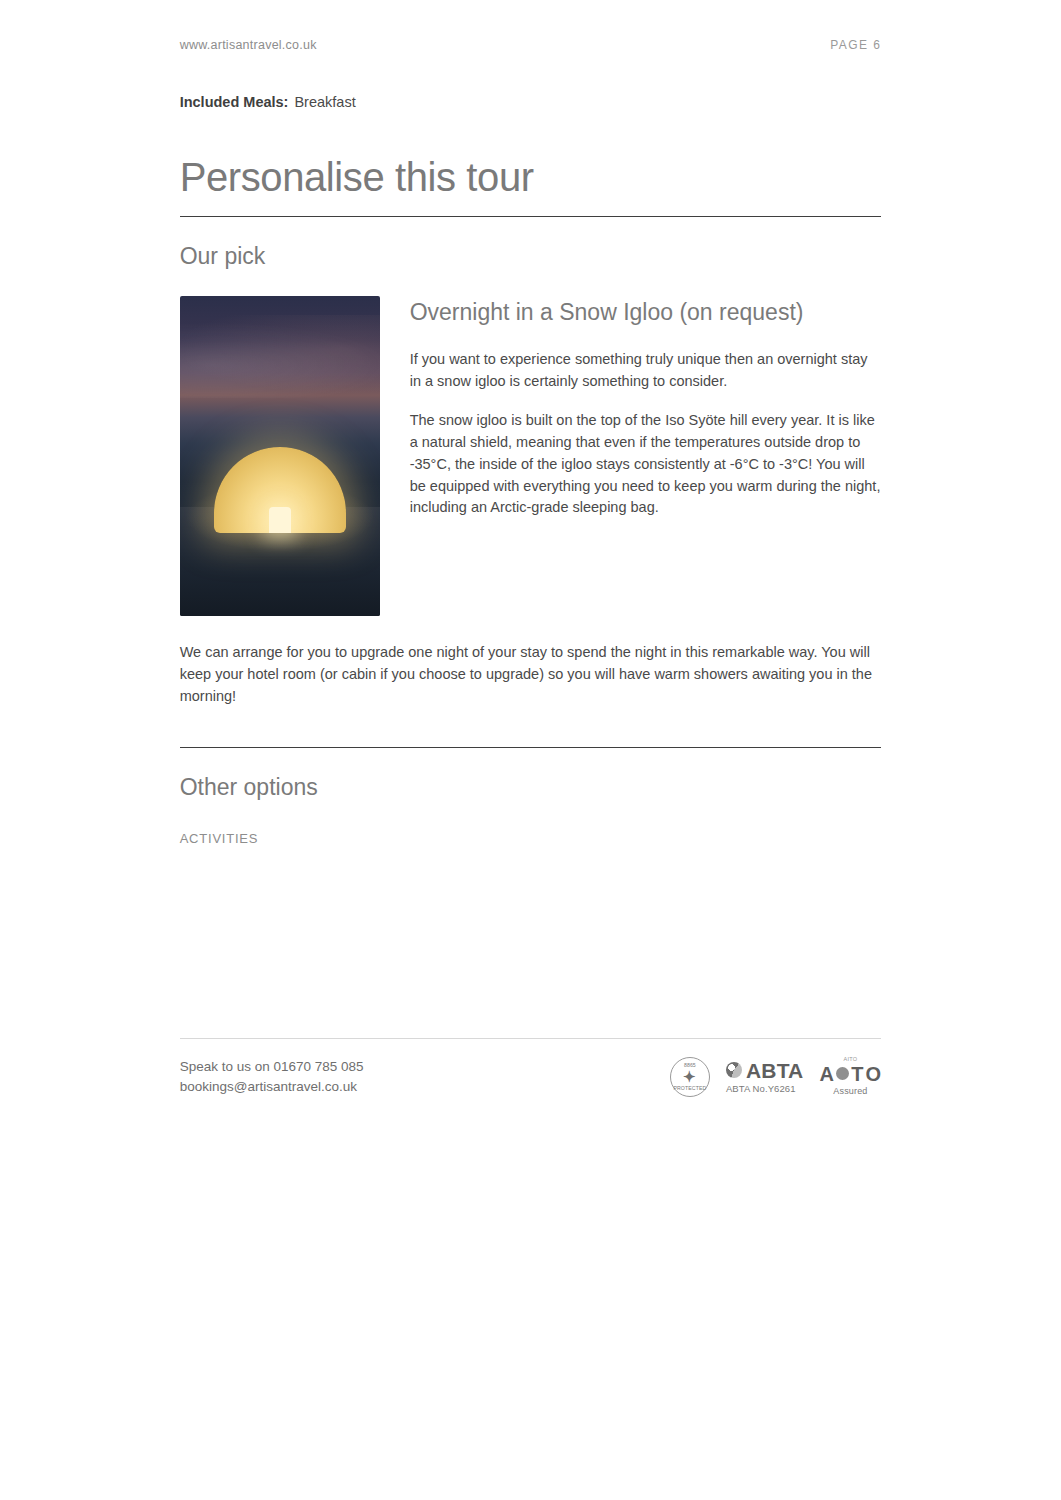www.artisantravel.co.uk
PAGE 6
Included Meals: Breakfast
Personalise this tour
Our pick
Overnight in a Snow Igloo (on request)
If you want to experience something truly unique then an overnight stay in a snow igloo is certainly something to consider.
The snow igloo is built on the top of the Iso Syöte hill every year. It is like a natural shield, meaning that even if the temperatures outside drop to -35°C, the inside of the igloo stays consistently at -6°C to -3°C! You will be equipped with everything you need to keep you warm during the night, including an Arctic-grade sleeping bag.
We can arrange for you to upgrade one night of your stay to spend the night in this remarkable way. You will keep your hotel room (or cabin if you choose to upgrade) so you will have warm showers awaiting you in the morning!
Other options
Activities
Speak to us on 01670 785 085
bookings@artisantravel.co.uk
8865
✦
PROTECTED
ABTA
ABTA No.Y6261
AITO
A TO
Assured